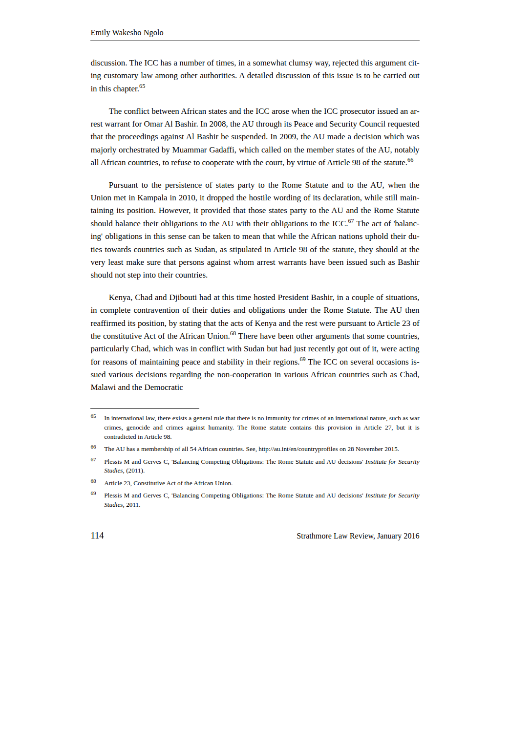Emily Wakesho Ngolo
discussion. The ICC has a number of times, in a somewhat clumsy way, rejected this argument citing customary law among other authorities. A detailed discussion of this issue is to be carried out in this chapter.65
The conflict between African states and the ICC arose when the ICC prosecutor issued an arrest warrant for Omar Al Bashir. In 2008, the AU through its Peace and Security Council requested that the proceedings against Al Bashir be suspended. In 2009, the AU made a decision which was majorly orchestrated by Muammar Gadaffi, which called on the member states of the AU, notably all African countries, to refuse to cooperate with the court, by virtue of Article 98 of the statute.66
Pursuant to the persistence of states party to the Rome Statute and to the AU, when the Union met in Kampala in 2010, it dropped the hostile wording of its declaration, while still maintaining its position. However, it provided that those states party to the AU and the Rome Statute should balance their obligations to the AU with their obligations to the ICC.67 The act of 'balancing' obligations in this sense can be taken to mean that while the African nations uphold their duties towards countries such as Sudan, as stipulated in Article 98 of the statute, they should at the very least make sure that persons against whom arrest warrants have been issued such as Bashir should not step into their countries.
Kenya, Chad and Djibouti had at this time hosted President Bashir, in a couple of situations, in complete contravention of their duties and obligations under the Rome Statute. The AU then reaffirmed its position, by stating that the acts of Kenya and the rest were pursuant to Article 23 of the constitutive Act of the African Union.68 There have been other arguments that some countries, particularly Chad, which was in conflict with Sudan but had just recently got out of it, were acting for reasons of maintaining peace and stability in their regions.69 The ICC on several occasions issued various decisions regarding the non-cooperation in various African countries such as Chad, Malawi and the Democratic
65
In international law, there exists a general rule that there is no immunity for crimes of an international nature, such as war crimes, genocide and crimes against humanity. The Rome statute contains this provision in Article 27, but it is contradicted in Article 98.
66
The AU has a membership of all 54 African countries. See, http://au.int/en/countryprofiles on 28 November 2015.
67
Plessis M and Gerves C, 'Balancing Competing Obligations: The Rome Statute and AU decisions' Institute for Security Studies, (2011).
68
Article 23, Constitutive Act of the African Union.
69
Plessis M and Gerves C, 'Balancing Competing Obligations: The Rome Statute and AU decisions' Institute for Security Studies, 2011.
114 Strathmore Law Review, January 2016